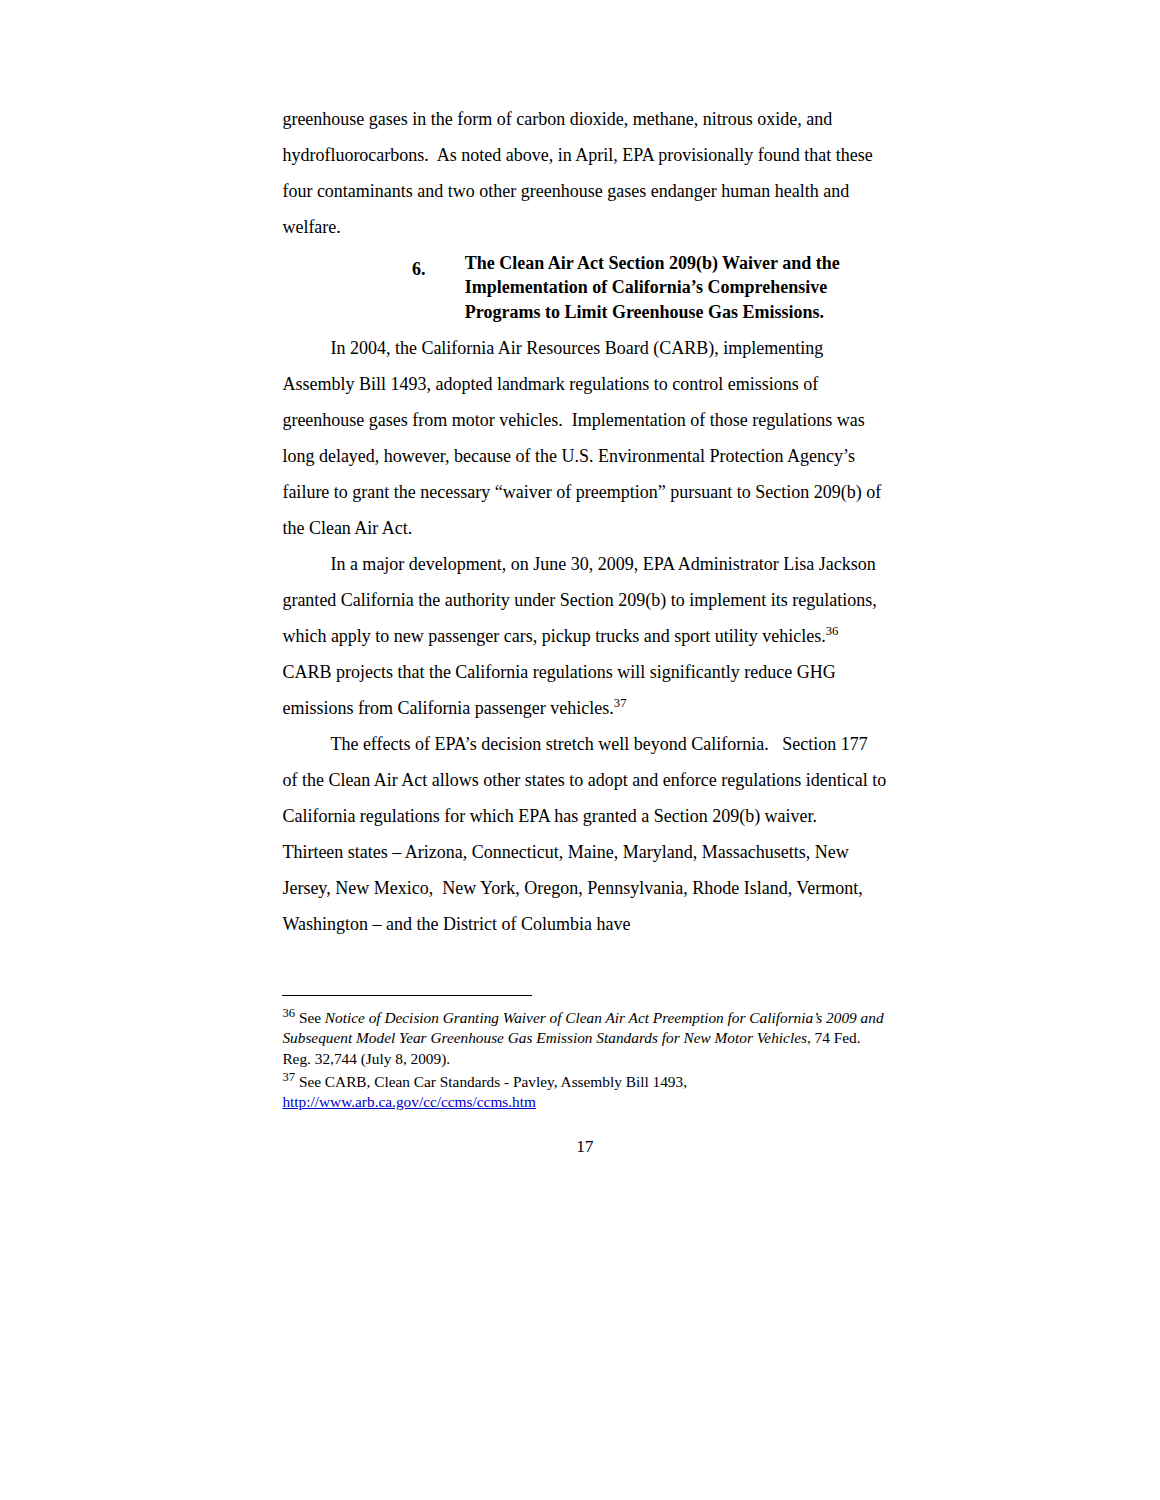greenhouse gases in the form of carbon dioxide, methane, nitrous oxide, and hydrofluorocarbons. As noted above, in April, EPA provisionally found that these four contaminants and two other greenhouse gases endanger human health and welfare.
6. The Clean Air Act Section 209(b) Waiver and the Implementation of California’s Comprehensive Programs to Limit Greenhouse Gas Emissions.
In 2004, the California Air Resources Board (CARB), implementing Assembly Bill 1493, adopted landmark regulations to control emissions of greenhouse gases from motor vehicles. Implementation of those regulations was long delayed, however, because of the U.S. Environmental Protection Agency’s failure to grant the necessary “waiver of preemption” pursuant to Section 209(b) of the Clean Air Act.
In a major development, on June 30, 2009, EPA Administrator Lisa Jackson granted California the authority under Section 209(b) to implement its regulations, which apply to new passenger cars, pickup trucks and sport utility vehicles.36 CARB projects that the California regulations will significantly reduce GHG emissions from California passenger vehicles.37
The effects of EPA’s decision stretch well beyond California. Section 177 of the Clean Air Act allows other states to adopt and enforce regulations identical to California regulations for which EPA has granted a Section 209(b) waiver. Thirteen states – Arizona, Connecticut, Maine, Maryland, Massachusetts, New Jersey, New Mexico, New York, Oregon, Pennsylvania, Rhode Island, Vermont, Washington – and the District of Columbia have
36 See Notice of Decision Granting Waiver of Clean Air Act Preemption for California’s 2009 and Subsequent Model Year Greenhouse Gas Emission Standards for New Motor Vehicles, 74 Fed. Reg. 32,744 (July 8, 2009).
37 See CARB, Clean Car Standards - Pavley, Assembly Bill 1493,
http://www.arb.ca.gov/cc/ccms/ccms.htm
17